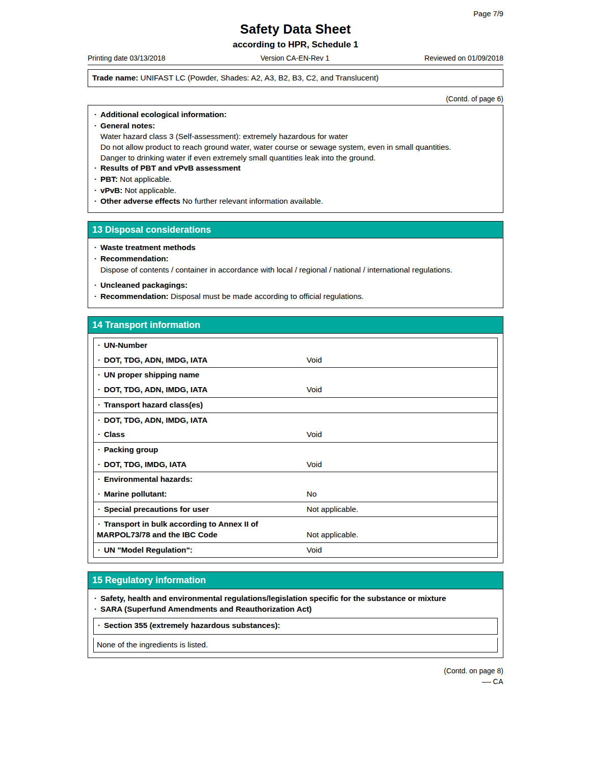Page 7/9
Safety Data Sheet
according to HPR, Schedule 1
Printing date 03/13/2018 Version CA-EN-Rev 1 Reviewed on 01/09/2018
Trade name: UNIFAST LC (Powder, Shades: A2, A3, B2, B3, C2, and Translucent)
(Contd. of page 6)
Additional ecological information:
General notes:
Water hazard class 3 (Self-assessment): extremely hazardous for water
Do not allow product to reach ground water, water course or sewage system, even in small quantities.
Danger to drinking water if even extremely small quantities leak into the ground.
Results of PBT and vPvB assessment
PBT: Not applicable.
vPvB: Not applicable.
Other adverse effects No further relevant information available.
13 Disposal considerations
Waste treatment methods
Recommendation:
Dispose of contents / container in accordance with local / regional / national / international regulations.
Uncleaned packagings:
Recommendation: Disposal must be made according to official regulations.
14 Transport information
| UN-Number | |
| DOT, TDG, ADN, IMDG, IATA | Void |
| UN proper shipping name | |
| DOT, TDG, ADN, IMDG, IATA | Void |
| Transport hazard class(es) | |
| DOT, TDG, ADN, IMDG, IATA | |
| Class | Void |
| Packing group | |
| DOT, TDG, IMDG, IATA | Void |
| Environmental hazards: | |
| Marine pollutant: | No |
| Special precautions for user | Not applicable. |
| Transport in bulk according to Annex II of MARPOL73/78 and the IBC Code | Not applicable. |
| UN "Model Regulation": | Void |
15 Regulatory information
Safety, health and environmental regulations/legislation specific for the substance or mixture
SARA (Superfund Amendments and Reauthorization Act)
Section 355 (extremely hazardous substances):
None of the ingredients is listed.
(Contd. on page 8) CA